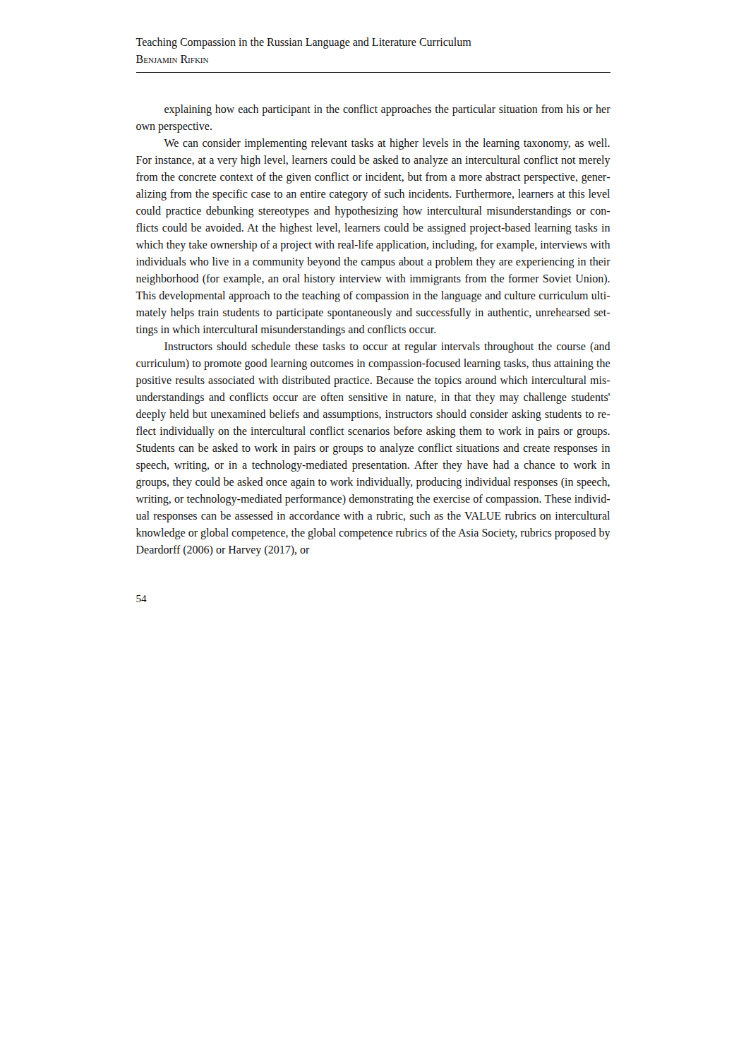Teaching Compassion in the Russian Language and Literature Curriculum Benjamin Rifkin
explaining how each participant in the conflict approaches the particular situation from his or her own perspective.
We can consider implementing relevant tasks at higher levels in the learning taxonomy, as well. For instance, at a very high level, learners could be asked to analyze an intercultural conflict not merely from the concrete context of the given conflict or incident, but from a more abstract perspective, generalizing from the specific case to an entire category of such incidents. Furthermore, learners at this level could practice debunking stereotypes and hypothesizing how intercultural misunderstandings or conflicts could be avoided. At the highest level, learners could be assigned project-based learning tasks in which they take ownership of a project with real-life application, including, for example, interviews with individuals who live in a community beyond the campus about a problem they are experiencing in their neighborhood (for example, an oral history interview with immigrants from the former Soviet Union). This developmental approach to the teaching of compassion in the language and culture curriculum ultimately helps train students to participate spontaneously and successfully in authentic, unrehearsed settings in which intercultural misunderstandings and conflicts occur.
Instructors should schedule these tasks to occur at regular intervals throughout the course (and curriculum) to promote good learning outcomes in compassion-focused learning tasks, thus attaining the positive results associated with distributed practice. Because the topics around which intercultural misunderstandings and conflicts occur are often sensitive in nature, in that they may challenge students' deeply held but unexamined beliefs and assumptions, instructors should consider asking students to reflect individually on the intercultural conflict scenarios before asking them to work in pairs or groups. Students can be asked to work in pairs or groups to analyze conflict situations and create responses in speech, writing, or in a technology-mediated presentation. After they have had a chance to work in groups, they could be asked once again to work individually, producing individual responses (in speech, writing, or technology-mediated performance) demonstrating the exercise of compassion. These individual responses can be assessed in accordance with a rubric, such as the VALUE rubrics on intercultural knowledge or global competence, the global competence rubrics of the Asia Society, rubrics proposed by Deardorff (2006) or Harvey (2017), or
54